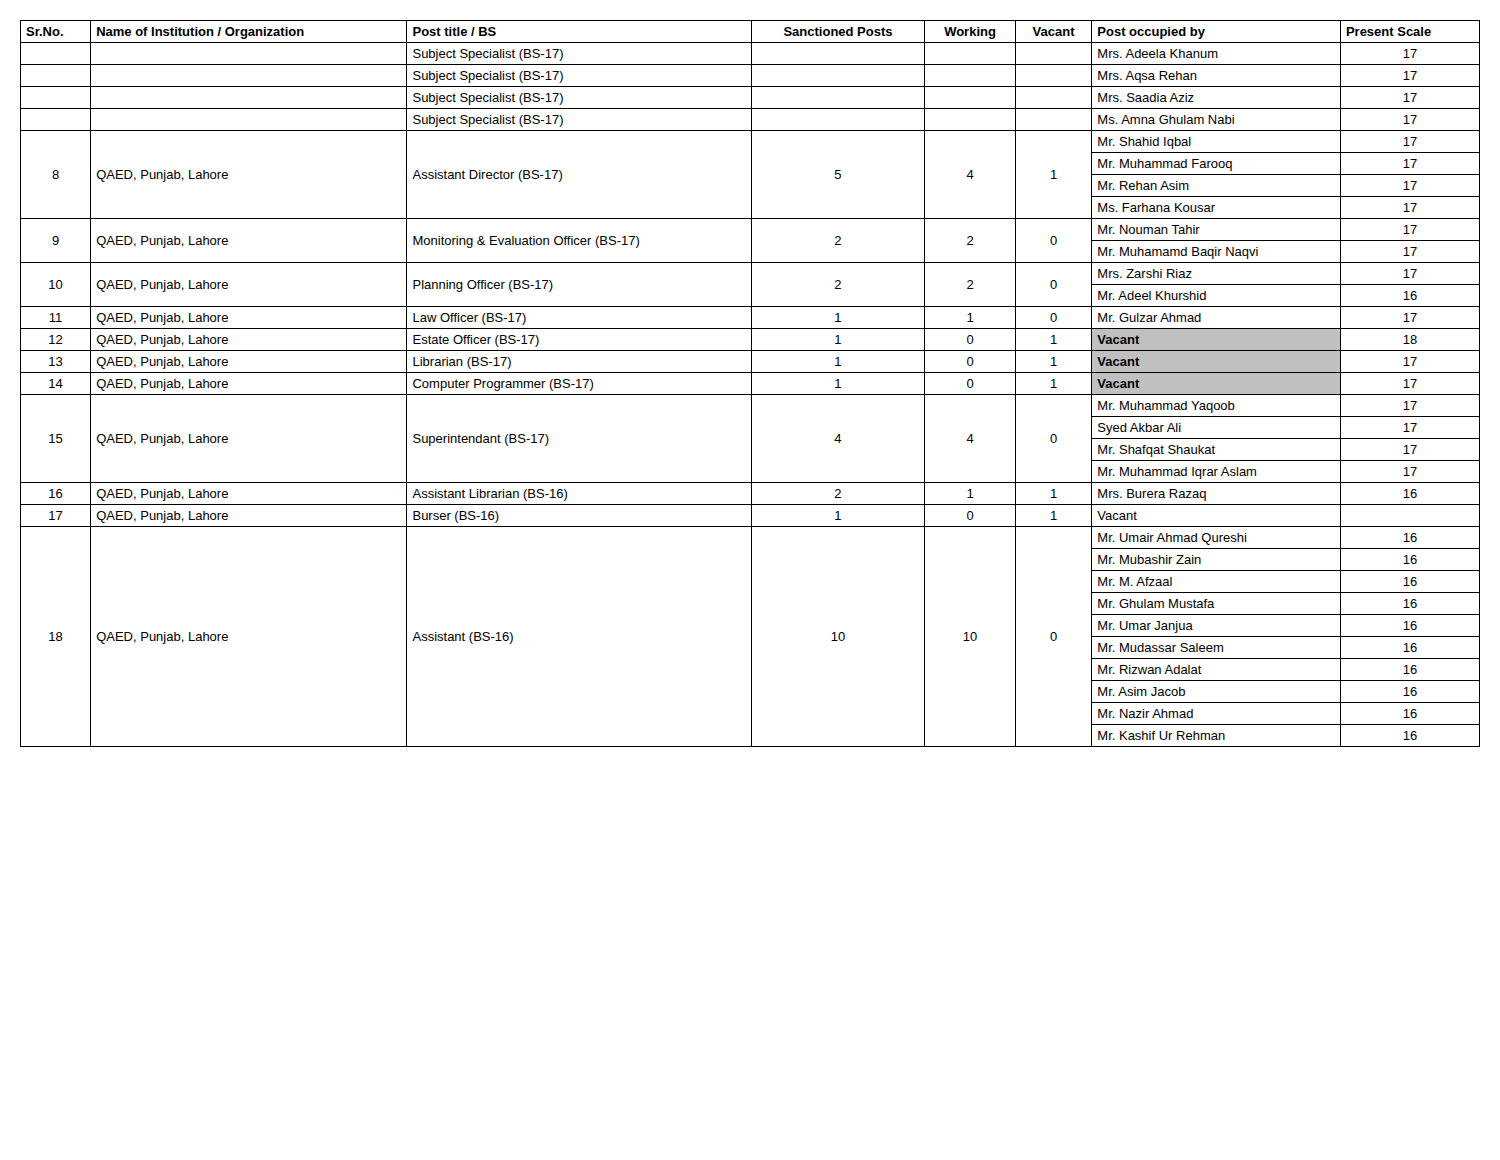| Sr.No. | Name of Institution / Organization | Post title / BS | Sanctioned Posts | Working | Vacant | Post occupied by | Present Scale |
| --- | --- | --- | --- | --- | --- | --- | --- |
| | | Subject Specialist (BS-17) | | | | Mrs. Adeela Khanum | 17 |
| | | Subject Specialist (BS-17) | | | | Mrs. Aqsa Rehan | 17 |
| | | Subject Specialist (BS-17) | | | | Mrs. Saadia Aziz | 17 |
| | | Subject Specialist (BS-17) | | | | Ms. Amna Ghulam Nabi | 17 |
| 8 | QAED, Punjab, Lahore | Assistant Director (BS-17) | 5 | 4 | 1 | Mr. Shahid Iqbal | 17 |
| Mr. Muhammad Farooq | 17 |
| Mr. Rehan Asim | 17 |
| Ms. Farhana Kousar | 17 |
| 9 | QAED, Punjab, Lahore | Monitoring & Evaluation Officer (BS-17) | 2 | 2 | 0 | Mr. Nouman Tahir | 17 |
| Mr. Muhamamd Baqir Naqvi | 17 |
| 10 | QAED, Punjab, Lahore | Planning Officer (BS-17) | 2 | 2 | 0 | Mrs. Zarshi Riaz | 17 |
| Mr. Adeel Khurshid | 16 |
| 11 | QAED, Punjab, Lahore | Law Officer (BS-17) | 1 | 1 | 0 | Mr. Gulzar Ahmad | 17 |
| 12 | QAED, Punjab, Lahore | Estate Officer (BS-17) | 1 | 0 | 1 | Vacant | 18 |
| 13 | QAED, Punjab, Lahore | Librarian (BS-17) | 1 | 0 | 1 | Vacant | 17 |
| 14 | QAED, Punjab, Lahore | Computer Programmer (BS-17) | 1 | 0 | 1 | Vacant | 17 |
| 15 | QAED, Punjab, Lahore | Superintendant (BS-17) | 4 | 4 | 0 | Mr. Muhammad Yaqoob | 17 |
| Syed Akbar Ali | 17 |
| Mr. Shafqat Shaukat | 17 |
| Mr. Muhammad Iqrar Aslam | 17 |
| 16 | QAED, Punjab, Lahore | Assistant Librarian (BS-16) | 2 | 1 | 1 | Mrs. Burera Razaq | 16 |
| 17 | QAED, Punjab, Lahore | Burser (BS-16) | 1 | 0 | 1 | Vacant | |
| 18 | QAED, Punjab, Lahore | Assistant (BS-16) | 10 | 10 | 0 | Mr. Umair Ahmad Qureshi | 16 |
| Mr. Mubashir Zain | 16 |
| Mr. M. Afzaal | 16 |
| Mr. Ghulam Mustafa | 16 |
| Mr. Umar Janjua | 16 |
| Mr. Mudassar Saleem | 16 |
| Mr. Rizwan Adalat | 16 |
| Mr. Asim Jacob | 16 |
| Mr. Nazir Ahmad | 16 |
| Mr. Kashif Ur Rehman | 16 |